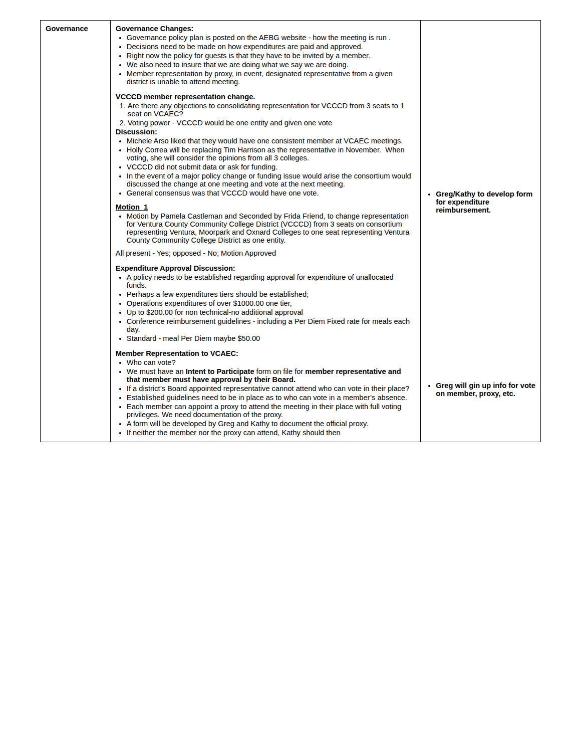| Governance | Governance Changes: Governance policy plan is posted on the AEBG website - how the meeting is run . Decisions need to be made on how expenditures are paid and approved. Right now the policy for guests is that they have to be invited by a member. We also need to insure that we are doing what we say we are doing. Member representation by proxy, in event, designated representative from a given district is unable to attend meeting. VCCCD member representation change. Are there any objections to consolidating representation for VCCCD from 3 seats to 1 seat on VCAEC? Voting power - VCCCD would be one entity and given one vote Discussion: Michele Arso liked that they would have one consistent member at VCAEC meetings. Holly Correa will be replacing Tim Harrison as the representative in November. When voting, she will consider the opinions from all 3 colleges. VCCCD did not submit data or ask for funding. In the event of a major policy change or funding issue would arise the consortium would discussed the change at one meeting and vote at the next meeting. General consensus was that VCCCD would have one vote. Motion 1 Motion by Pamela Castleman and Seconded by Frida Friend, to change representation for Ventura County Community College District (VCCCD) from 3 seats on consortium representing Ventura, Moorpark and Oxnard Colleges to one seat representing Ventura County Community College District as one entity. All present - Yes; opposed - No; Motion Approved Expenditure Approval Discussion: A policy needs to be established regarding approval for expenditure of unallocated funds. Perhaps a few expenditures tiers should be established; Operations expenditures of over $1000.00 one tier, Up to $200.00 for non technical-no additional approval Conference reimbursement guidelines - including a Per Diem Fixed rate for meals each day. Standard - meal Per Diem maybe $50.00 Member Representation to VCAEC: Who can vote? We must have an Intent to Participate form on file for member representative and that member must have approval by their Board. If a district’s Board appointed representative cannot attend who can vote in their place? Established guidelines need to be in place as to who can vote in a member’s absence. Each member can appoint a proxy to attend the meeting in their place with full voting privileges. We need documentation of the proxy. A form will be developed by Greg and Kathy to document the official proxy. If neither the member nor the proxy can attend, Kathy should then | Greg/Kathy to develop form for expenditure reimbursement. Greg will gin up info for vote on member, proxy, etc. |